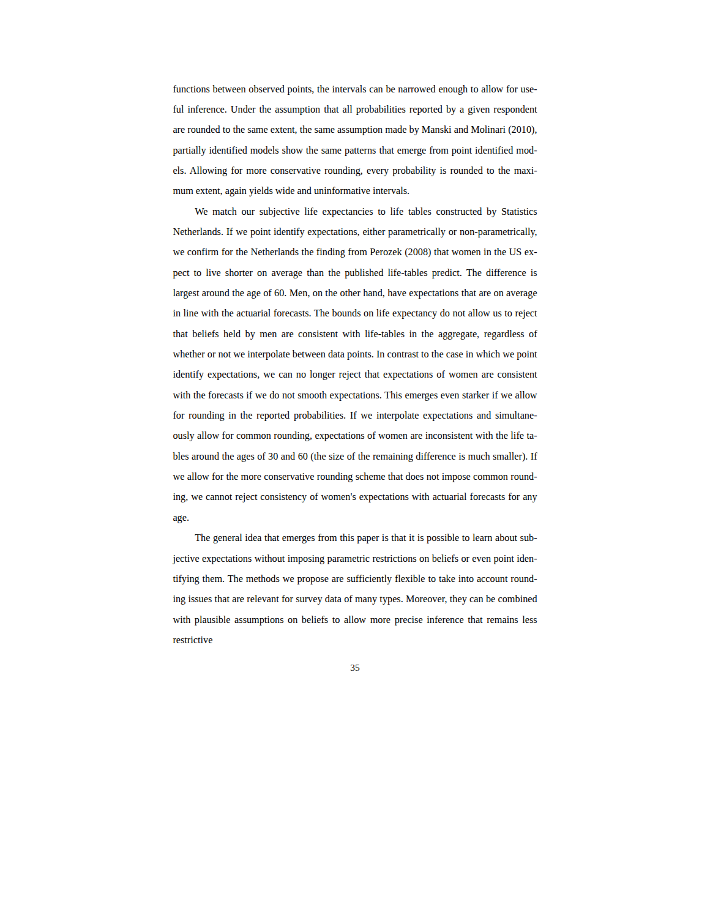functions between observed points, the intervals can be narrowed enough to allow for useful inference. Under the assumption that all probabilities reported by a given respondent are rounded to the same extent, the same assumption made by Manski and Molinari (2010), partially identified models show the same patterns that emerge from point identified models. Allowing for more conservative rounding, every probability is rounded to the maximum extent, again yields wide and uninformative intervals.
We match our subjective life expectancies to life tables constructed by Statistics Netherlands. If we point identify expectations, either parametrically or non-parametrically, we confirm for the Netherlands the finding from Perozek (2008) that women in the US expect to live shorter on average than the published life-tables predict. The difference is largest around the age of 60. Men, on the other hand, have expectations that are on average in line with the actuarial forecasts. The bounds on life expectancy do not allow us to reject that beliefs held by men are consistent with life-tables in the aggregate, regardless of whether or not we interpolate between data points. In contrast to the case in which we point identify expectations, we can no longer reject that expectations of women are consistent with the forecasts if we do not smooth expectations. This emerges even starker if we allow for rounding in the reported probabilities. If we interpolate expectations and simultaneously allow for common rounding, expectations of women are inconsistent with the life tables around the ages of 30 and 60 (the size of the remaining difference is much smaller). If we allow for the more conservative rounding scheme that does not impose common rounding, we cannot reject consistency of women's expectations with actuarial forecasts for any age.
The general idea that emerges from this paper is that it is possible to learn about subjective expectations without imposing parametric restrictions on beliefs or even point identifying them. The methods we propose are sufficiently flexible to take into account rounding issues that are relevant for survey data of many types. Moreover, they can be combined with plausible assumptions on beliefs to allow more precise inference that remains less restrictive
35